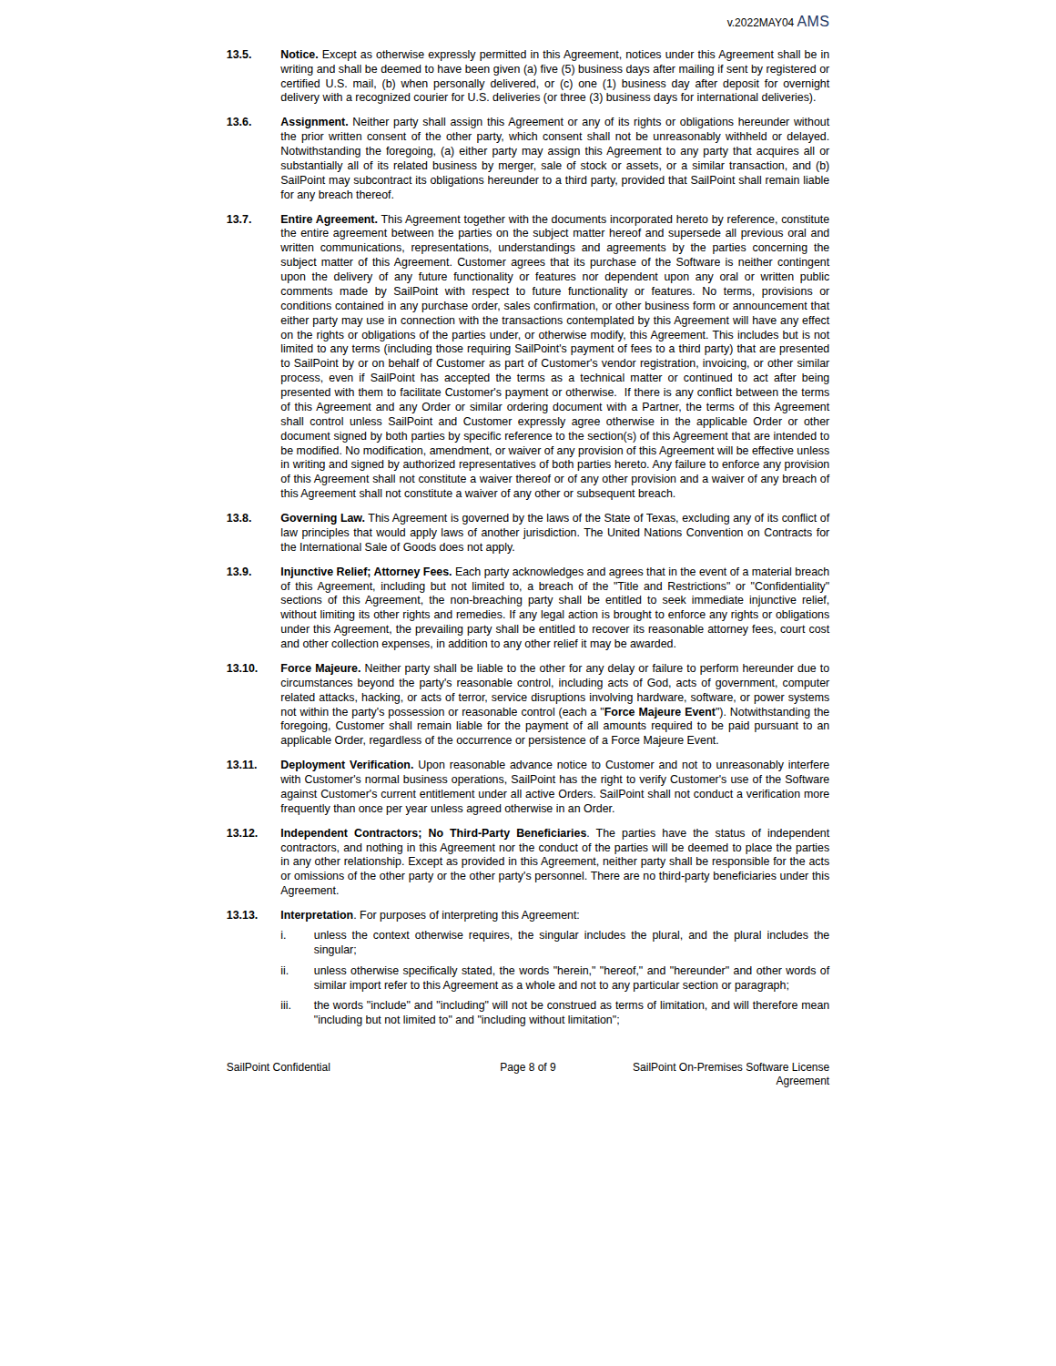v.2022MAY04 AMS
13.5.
Notice. Except as otherwise expressly permitted in this Agreement, notices under this Agreement shall be in writing and shall be deemed to have been given (a) five (5) business days after mailing if sent by registered or certified U.S. mail, (b) when personally delivered, or (c) one (1) business day after deposit for overnight delivery with a recognized courier for U.S. deliveries (or three (3) business days for international deliveries).
13.6.
Assignment. Neither party shall assign this Agreement or any of its rights or obligations hereunder without the prior written consent of the other party, which consent shall not be unreasonably withheld or delayed. Notwithstanding the foregoing, (a) either party may assign this Agreement to any party that acquires all or substantially all of its related business by merger, sale of stock or assets, or a similar transaction, and (b) SailPoint may subcontract its obligations hereunder to a third party, provided that SailPoint shall remain liable for any breach thereof.
13.7.
Entire Agreement. This Agreement together with the documents incorporated hereto by reference, constitute the entire agreement between the parties on the subject matter hereof and supersede all previous oral and written communications, representations, understandings and agreements by the parties concerning the subject matter of this Agreement. Customer agrees that its purchase of the Software is neither contingent upon the delivery of any future functionality or features nor dependent upon any oral or written public comments made by SailPoint with respect to future functionality or features. No terms, provisions or conditions contained in any purchase order, sales confirmation, or other business form or announcement that either party may use in connection with the transactions contemplated by this Agreement will have any effect on the rights or obligations of the parties under, or otherwise modify, this Agreement. This includes but is not limited to any terms (including those requiring SailPoint's payment of fees to a third party) that are presented to SailPoint by or on behalf of Customer as part of Customer's vendor registration, invoicing, or other similar process, even if SailPoint has accepted the terms as a technical matter or continued to act after being presented with them to facilitate Customer's payment or otherwise. If there is any conflict between the terms of this Agreement and any Order or similar ordering document with a Partner, the terms of this Agreement shall control unless SailPoint and Customer expressly agree otherwise in the applicable Order or other document signed by both parties by specific reference to the section(s) of this Agreement that are intended to be modified. No modification, amendment, or waiver of any provision of this Agreement will be effective unless in writing and signed by authorized representatives of both parties hereto. Any failure to enforce any provision of this Agreement shall not constitute a waiver thereof or of any other provision and a waiver of any breach of this Agreement shall not constitute a waiver of any other or subsequent breach.
13.8.
Governing Law. This Agreement is governed by the laws of the State of Texas, excluding any of its conflict of law principles that would apply laws of another jurisdiction. The United Nations Convention on Contracts for the International Sale of Goods does not apply.
13.9.
Injunctive Relief; Attorney Fees. Each party acknowledges and agrees that in the event of a material breach of this Agreement, including but not limited to, a breach of the "Title and Restrictions" or "Confidentiality" sections of this Agreement, the non-breaching party shall be entitled to seek immediate injunctive relief, without limiting its other rights and remedies. If any legal action is brought to enforce any rights or obligations under this Agreement, the prevailing party shall be entitled to recover its reasonable attorney fees, court cost and other collection expenses, in addition to any other relief it may be awarded.
13.10.
Force Majeure. Neither party shall be liable to the other for any delay or failure to perform hereunder due to circumstances beyond the party's reasonable control, including acts of God, acts of government, computer related attacks, hacking, or acts of terror, service disruptions involving hardware, software, or power systems not within the party's possession or reasonable control (each a "Force Majeure Event"). Notwithstanding the foregoing, Customer shall remain liable for the payment of all amounts required to be paid pursuant to an applicable Order, regardless of the occurrence or persistence of a Force Majeure Event.
13.11.
Deployment Verification. Upon reasonable advance notice to Customer and not to unreasonably interfere with Customer's normal business operations, SailPoint has the right to verify Customer's use of the Software against Customer's current entitlement under all active Orders. SailPoint shall not conduct a verification more frequently than once per year unless agreed otherwise in an Order.
13.12.
Independent Contractors; No Third-Party Beneficiaries. The parties have the status of independent contractors, and nothing in this Agreement nor the conduct of the parties will be deemed to place the parties in any other relationship. Except as provided in this Agreement, neither party shall be responsible for the acts or omissions of the other party or the other party's personnel. There are no third-party beneficiaries under this Agreement.
13.13.
Interpretation. For purposes of interpreting this Agreement:
i. unless the context otherwise requires, the singular includes the plural, and the plural includes the singular;
ii. unless otherwise specifically stated, the words "herein," "hereof," and "hereunder" and other words of similar import refer to this Agreement as a whole and not to any particular section or paragraph;
iii. the words "include" and "including" will not be construed as terms of limitation, and will therefore mean "including but not limited to" and "including without limitation";
SailPoint Confidential
Page 8 of 9
SailPoint On-Premises Software License Agreement